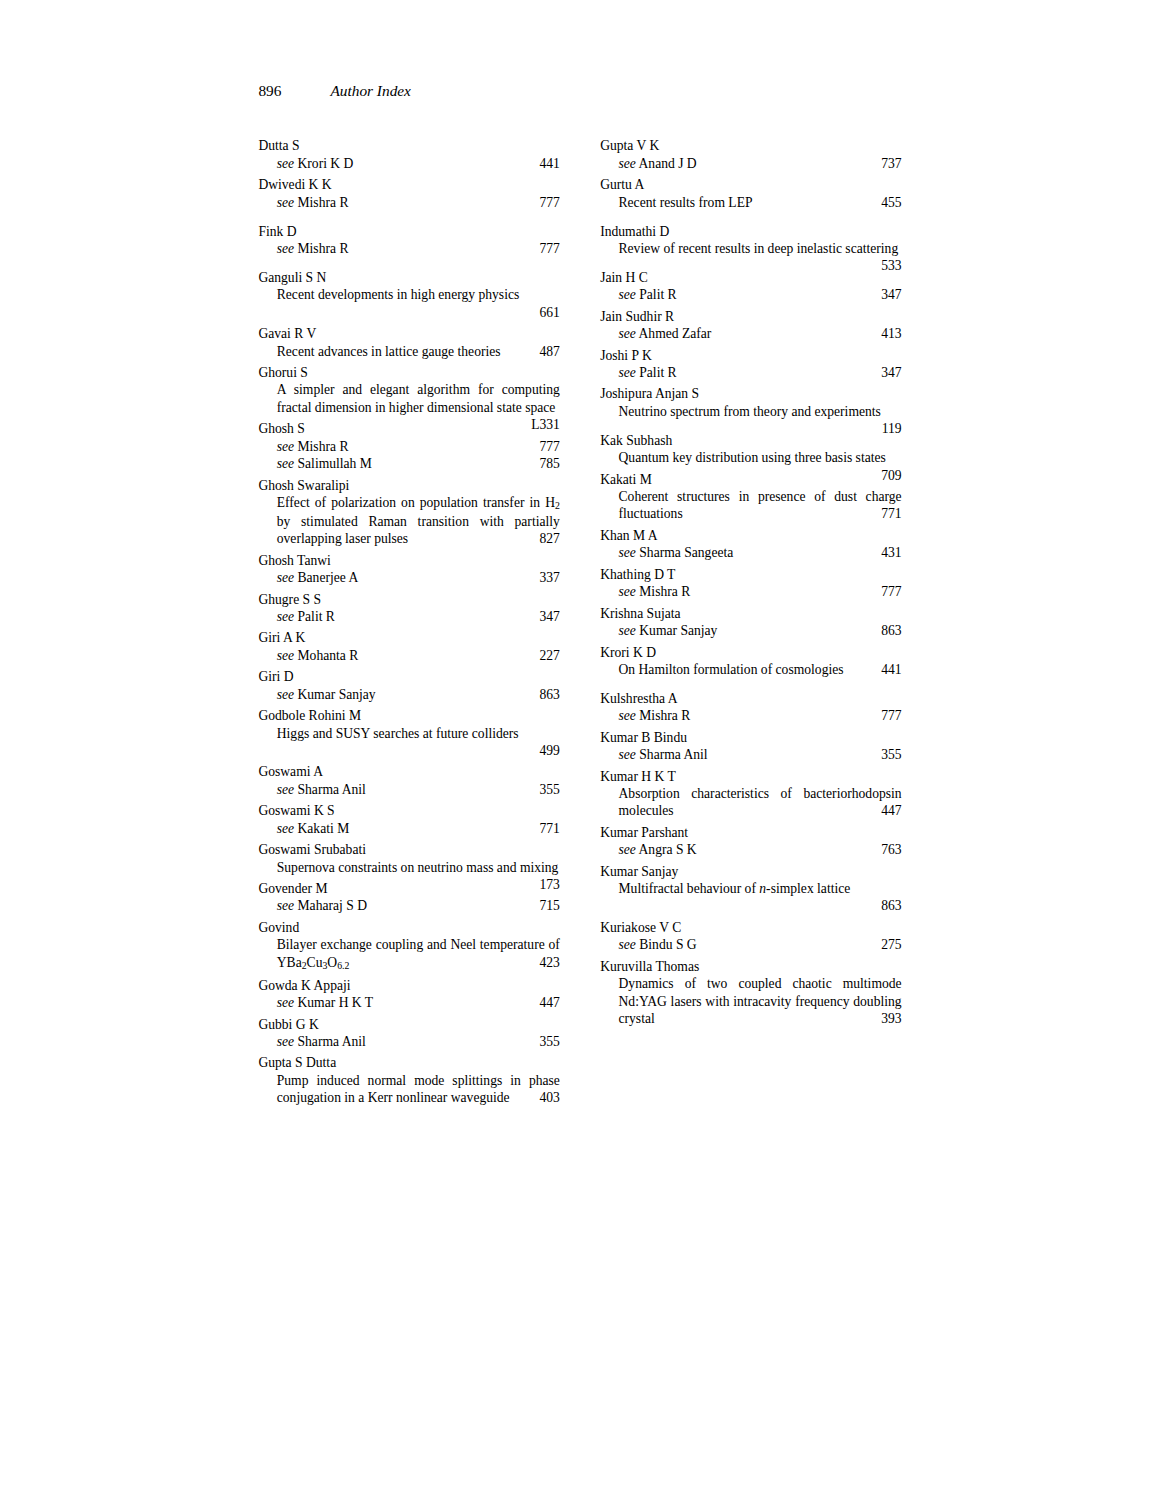896 Author Index
Dutta S
see Krori K D441
Dwivedi K K
see Mishra R777
Fink D
see Mishra R777
Ganguli S N
Recent developments in high energy physics
661
Gavai R V
Recent advances in lattice gauge theories487
Ghorui S
A simpler and elegant algorithm for computing fractal dimension in higher dimensional state spaceL331
Ghosh S
see Mishra R777
see Salimullah M785
Ghosh Swaralipi
Effect of polarization on population transfer in H2 by stimulated Raman transition with partially overlapping laser pulses827
Ghosh Tanwi
see Banerjee A337
Ghugre S S
see Palit R347
Giri A K
see Mohanta R227
Giri D
see Kumar Sanjay863
Godbole Rohini M
Higgs and SUSY searches at future colliders
499
Goswami A
see Sharma Anil355
Goswami K S
see Kakati M771
Goswami Srubabati
Supernova constraints on neutrino mass and mixing173
Govender M
see Maharaj S D715
Govind
Bilayer exchange coupling and Neel temperature of YBa2Cu3O6.2423
Gowda K Appaji
see Kumar H K T447
Gubbi G K
see Sharma Anil355
Gupta S Dutta
Pump induced normal mode splittings in phase conjugation in a Kerr nonlinear waveguide403
Gupta V K
see Anand J D737
Gurtu A
Recent results from LEP455
Indumathi D
Review of recent results in deep inelastic scattering533
Jain H C
see Palit R347
Jain Sudhir R
see Ahmed Zafar413
Joshi P K
see Palit R347
Joshipura Anjan S
Neutrino spectrum from theory and experiments119
Kak Subhash
Quantum key distribution using three basis states709
Kakati M
Coherent structures in presence of dust charge fluctuations771
Khan M A
see Sharma Sangeeta431
Khathing D T
see Mishra R777
Krishna Sujata
see Kumar Sanjay863
Krori K D
On Hamilton formulation of cosmologies441
Kulshrestha A
see Mishra R777
Kumar B Bindu
see Sharma Anil355
Kumar H K T
Absorption characteristics of bacteriorhodopsin molecules447
Kumar Parshant
see Angra S K763
Kumar Sanjay
Multifractal behaviour of n-simplex lattice
863
Kuriakose V C
see Bindu S G275
Kuruvilla Thomas
Dynamics of two coupled chaotic multimode Nd:YAG lasers with intracavity frequency doubling crystal393